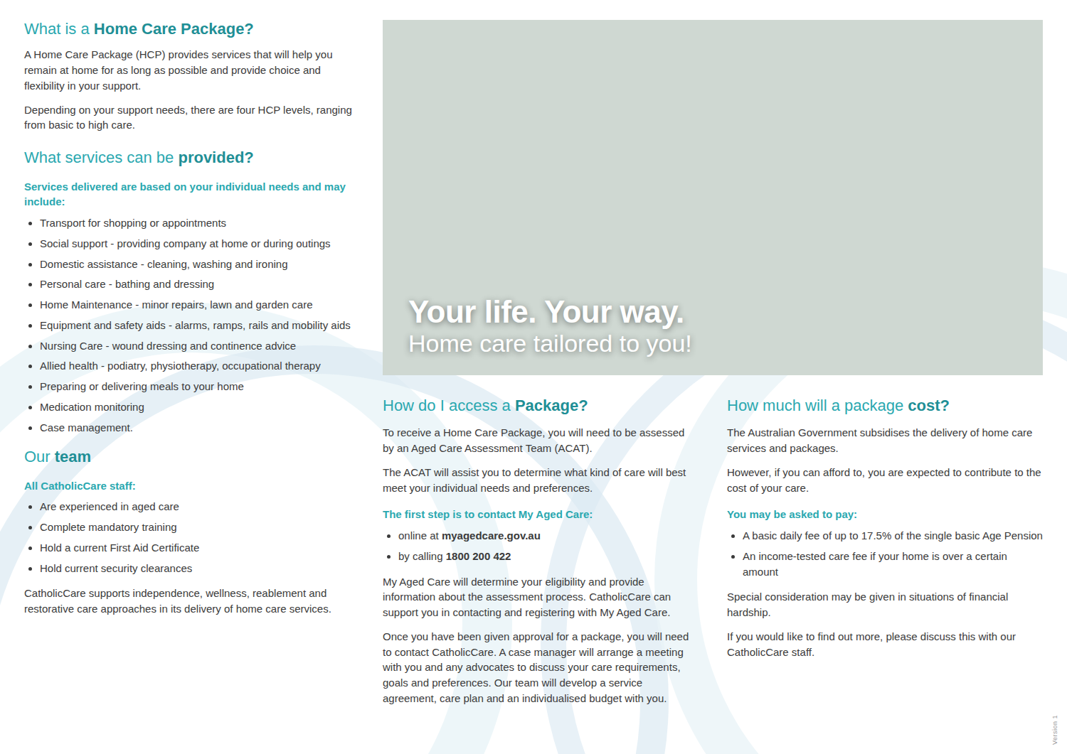What is a Home Care Package?
A Home Care Package (HCP) provides services that will help you remain at home for as long as possible and provide choice and flexibility in your support.
Depending on your support needs, there are four HCP levels, ranging from basic to high care.
What services can be provided?
Services delivered are based on your individual needs and may include:
Transport for shopping or appointments
Social support - providing company at home or during outings
Domestic assistance - cleaning, washing and ironing
Personal care - bathing and dressing
Home Maintenance - minor repairs, lawn and garden care
Equipment and safety aids - alarms, ramps, rails and mobility aids
Nursing Care - wound dressing and continence advice
Allied health - podiatry, physiotherapy, occupational therapy
Preparing or delivering meals to your home
Medication monitoring
Case management.
Our team
All CatholicCare staff:
Are experienced in aged care
Complete mandatory training
Hold a current First Aid Certificate
Hold current security clearances
CatholicCare supports independence, wellness, reablement and restorative care approaches in its delivery of home care services.
Your life. Your way.
Home care tailored to you!
How do I access a Package?
To receive a Home Care Package, you will need to be assessed by an Aged Care Assessment Team (ACAT).
The ACAT will assist you to determine what kind of care will best meet your individual needs and preferences.
The first step is to contact My Aged Care:
online at myagedcare.gov.au
by calling 1800 200 422
My Aged Care will determine your eligibility and provide information about the assessment process. CatholicCare can support you in contacting and registering with My Aged Care.
Once you have been given approval for a package, you will need to contact CatholicCare. A case manager will arrange a meeting with you and any advocates to discuss your care requirements, goals and preferences. Our team will develop a service agreement, care plan and an individualised budget with you.
How much will a package cost?
The Australian Government subsidises the delivery of home care services and packages.
However, if you can afford to, you are expected to contribute to the cost of your care.
You may be asked to pay:
A basic daily fee of up to 17.5% of the single basic Age Pension
An income-tested care fee if your home is over a certain amount
Special consideration may be given in situations of financial hardship.
If you would like to find out more, please discuss this with our CatholicCare staff.
Version 1